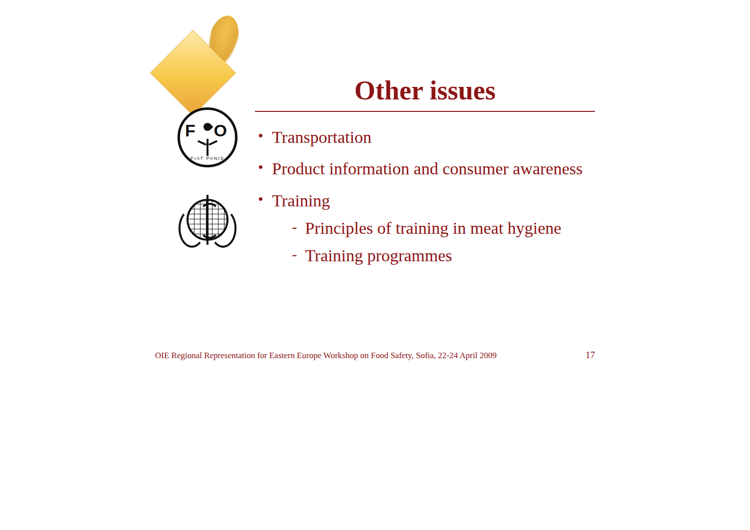F O
FIAT PANIS
Other issues
Transportation
Product information and consumer awareness
Training
Principles of training in meat hygiene
Training programmes
OIE Regional Representation for Eastern Europe Workshop on Food Safety, Sofia, 22-24 April 2009
17